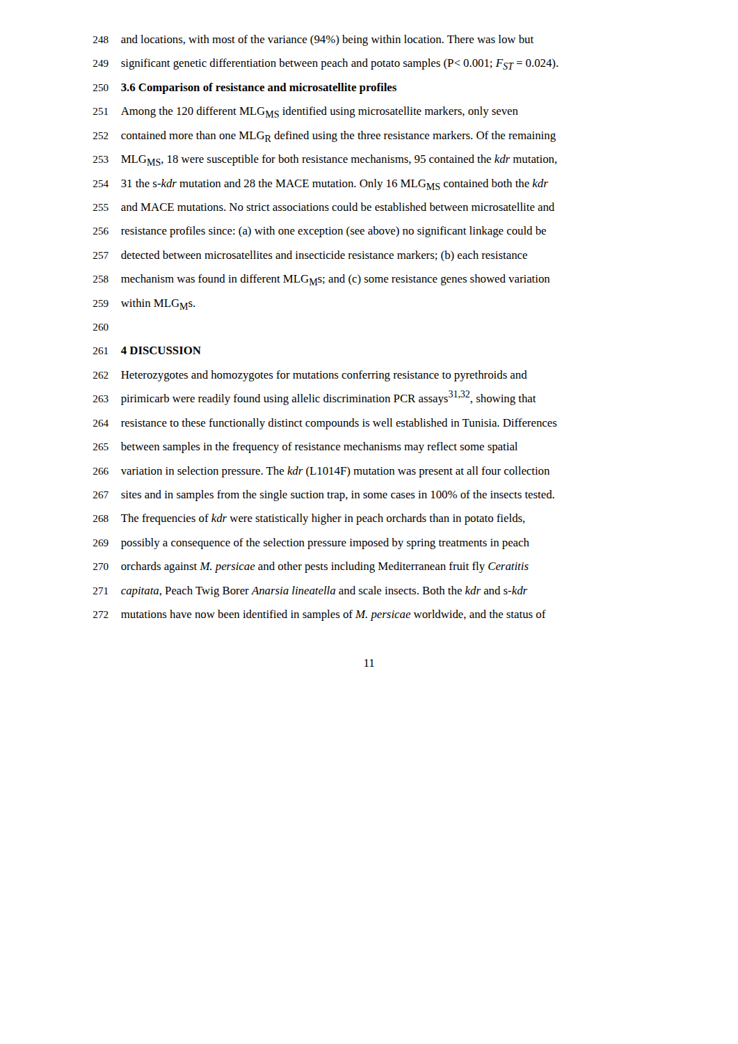248 and locations, with most of the variance (94%) being within location. There was low but
249 significant genetic differentiation between peach and potato samples (P< 0.001; FST = 0.024).
250
3.6 Comparison of resistance and microsatellite profiles
251 Among the 120 different MLGMS identified using microsatellite markers, only seven
252 contained more than one MLGR defined using the three resistance markers. Of the remaining
253 MLGMS, 18 were susceptible for both resistance mechanisms, 95 contained the kdr mutation,
25431 the s-kdr mutation and 28 the MACE mutation. Only 16 MLGMS contained both the kdr
255 and MACE mutations. No strict associations could be established between microsatellite and
256 resistance profiles since: (a) with one exception (see above) no significant linkage could be
257 detected between microsatellites and insecticide resistance markers; (b) each resistance
258 mechanism was found in different MLGMs; and (c) some resistance genes showed variation
259 within MLGMs.
260
261
4 DISCUSSION
262 Heterozygotes and homozygotes for mutations conferring resistance to pyrethroids and
263 pirimicarb were readily found using allelic discrimination PCR assays31,32, showing that
264 resistance to these functionally distinct compounds is well established in Tunisia. Differences
265 between samples in the frequency of resistance mechanisms may reflect some spatial
266 variation in selection pressure. The kdr (L1014F) mutation was present at all four collection
267 sites and in samples from the single suction trap, in some cases in 100% of the insects tested.
268 The frequencies of kdr were statistically higher in peach orchards than in potato fields,
269 possibly a consequence of the selection pressure imposed by spring treatments in peach
270 orchards against M. persicae and other pests including Mediterranean fruit fly Ceratitis
271 capitata, Peach Twig Borer Anarsia lineatella and scale insects. Both the kdr and s-kdr
272 mutations have now been identified in samples of M. persicae worldwide, and the status of
11